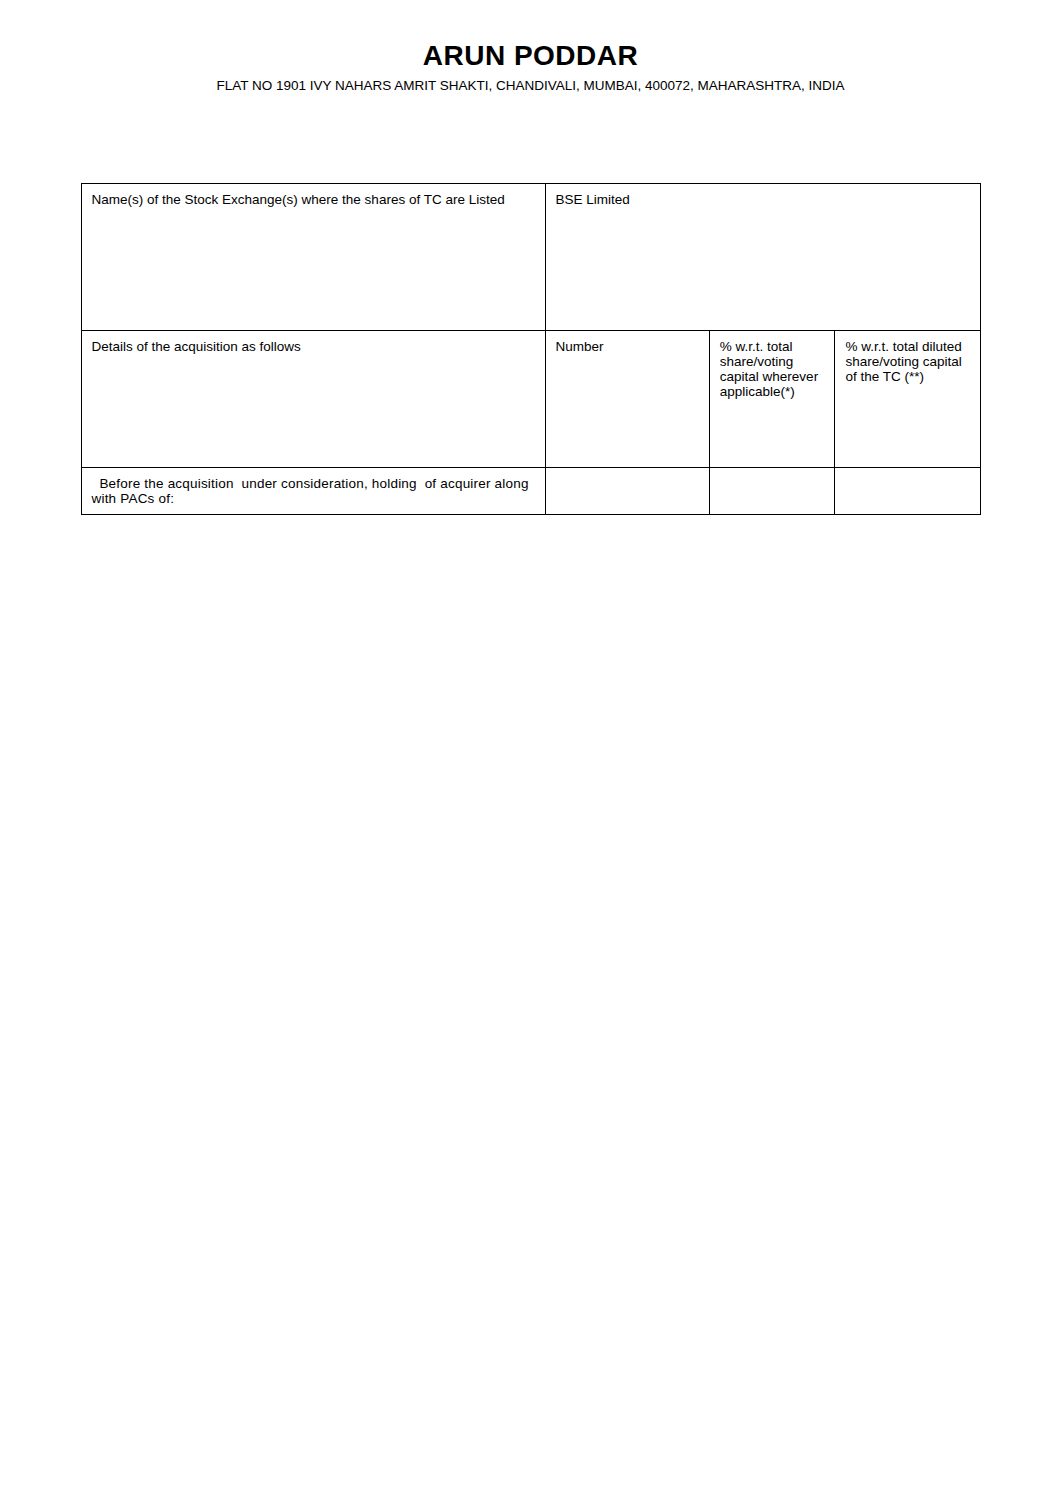ARUN PODDAR
FLAT NO 1901 IVY NAHARS AMRIT SHAKTI, CHANDIVALI, MUMBAI, 400072, MAHARASHTRA, INDIA
| Name(s) of the Stock Exchange(s) where the shares of TC are Listed | BSE Limited |
| Details of the acquisition as follows | Number | % w.r.t. total share/voting capital wherever applicable(*) | % w.r.t. total diluted share/voting capital of the TC (**) |
| Before the acquisition under consideration, holding of acquirer along with PACs of: | | | |